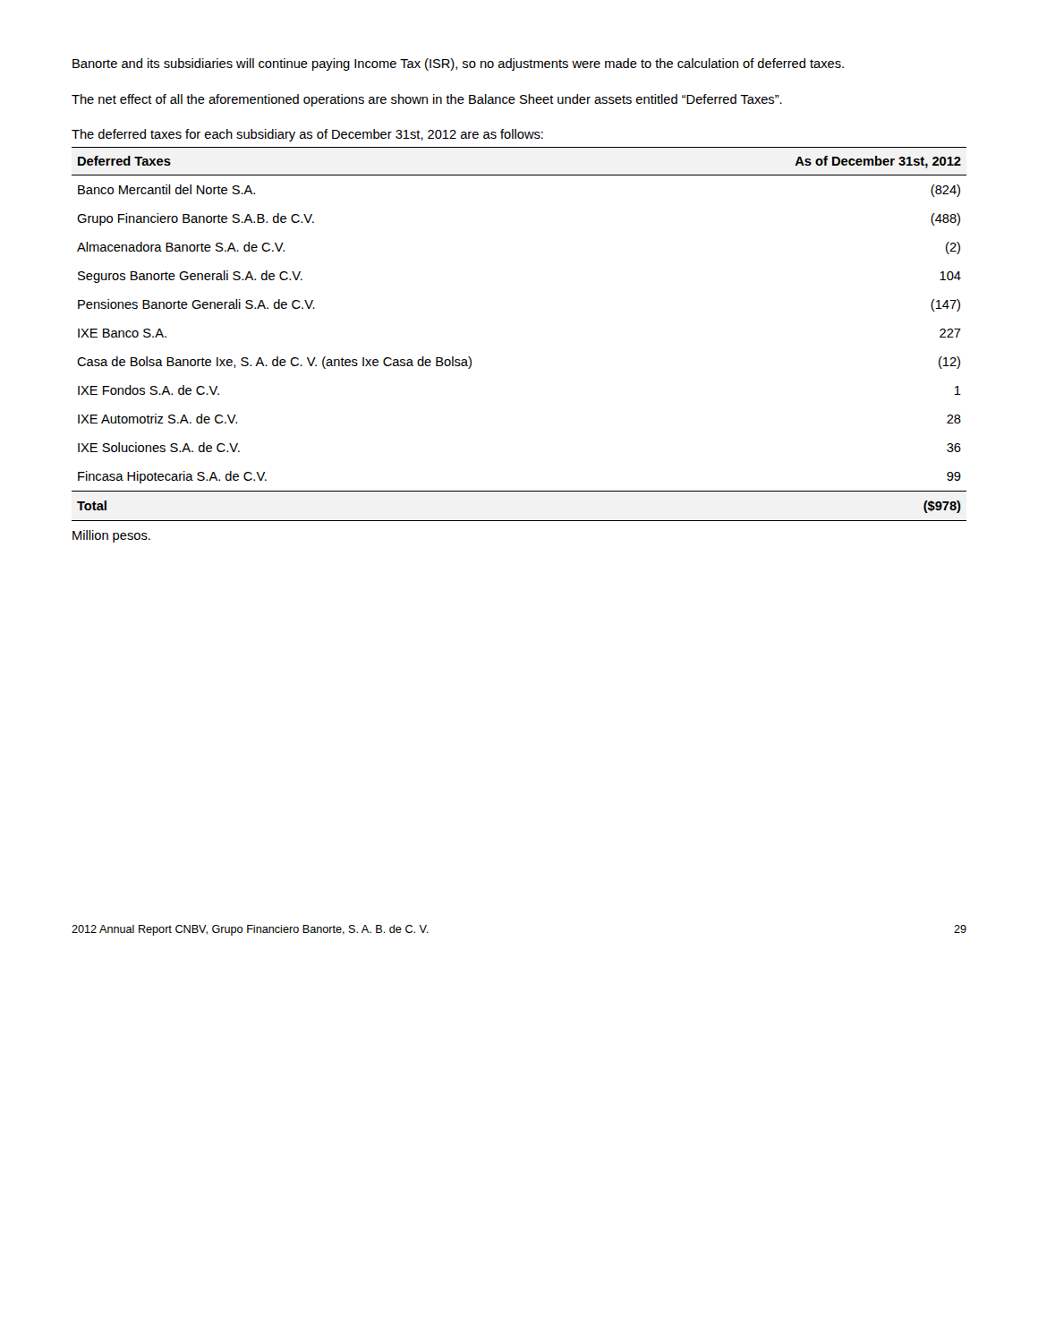Banorte and its subsidiaries will continue paying Income Tax (ISR), so no adjustments were made to the calculation of deferred taxes.
The net effect of all the aforementioned operations are shown in the Balance Sheet under assets entitled “Deferred Taxes”.
The deferred taxes for each subsidiary as of December 31st, 2012 are as follows:
| Deferred Taxes | As of December 31st, 2012 |
| --- | --- |
| Banco Mercantil del Norte S.A. | (824) |
| Grupo Financiero Banorte S.A.B. de C.V. | (488) |
| Almacenadora Banorte S.A. de C.V. | (2) |
| Seguros Banorte Generali S.A. de C.V. | 104 |
| Pensiones Banorte Generali S.A. de C.V. | (147) |
| IXE Banco S.A. | 227 |
| Casa de Bolsa Banorte Ixe, S. A. de C. V. (antes Ixe Casa de Bolsa) | (12) |
| IXE Fondos S.A. de C.V. | 1 |
| IXE Automotriz S.A. de C.V. | 28 |
| IXE Soluciones S.A. de C.V. | 36 |
| Fincasa Hipotecaria S.A. de C.V. | 99 |
| Total | ($978) |
Million pesos.
2012 Annual Report CNBV, Grupo Financiero Banorte, S. A. B. de C. V. 29